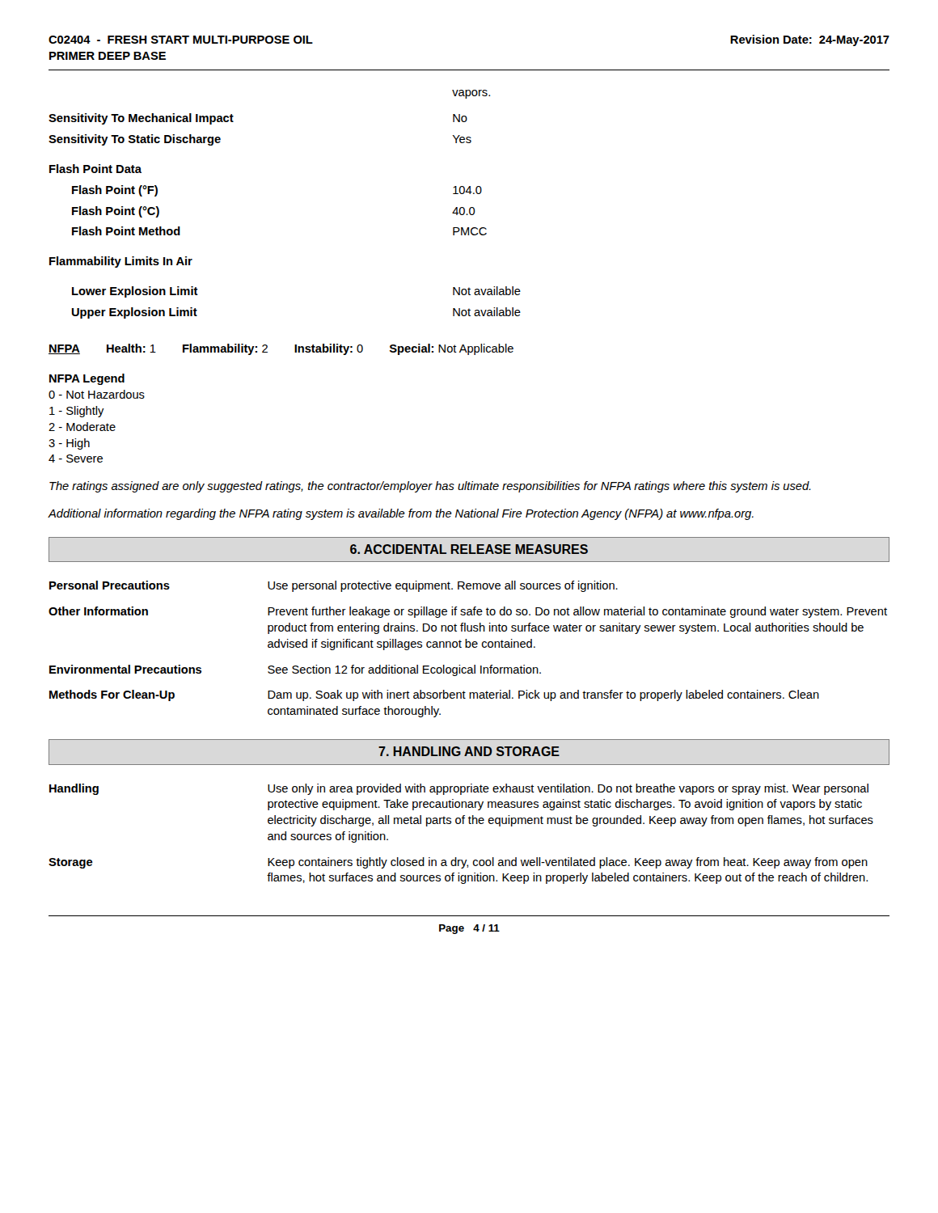C02404 - FRESH START MULTI-PURPOSE OIL
PRIMER DEEP BASE
Revision Date: 24-May-2017
vapors.
| Sensitivity To Mechanical Impact | No |
| Sensitivity To Static Discharge | Yes |
| Flash Point Data | |
| Flash Point (°F) | 104.0 |
| Flash Point (°C) | 40.0 |
| Flash Point Method | PMCC |
| Flammability Limits In Air | |
| Lower Explosion Limit | Not available |
| Upper Explosion Limit | Not available |
NFPA Health: 1 Flammability: 2 Instability: 0 Special: Not Applicable
NFPA Legend
0 - Not Hazardous
1 - Slightly
2 - Moderate
3 - High
4 - Severe
The ratings assigned are only suggested ratings, the contractor/employer has ultimate responsibilities for NFPA ratings where this system is used.
Additional information regarding the NFPA rating system is available from the National Fire Protection Agency (NFPA) at www.nfpa.org.
6. ACCIDENTAL RELEASE MEASURES
| Personal Precautions | Use personal protective equipment. Remove all sources of ignition. |
| Other Information | Prevent further leakage or spillage if safe to do so. Do not allow material to contaminate ground water system. Prevent product from entering drains. Do not flush into surface water or sanitary sewer system. Local authorities should be advised if significant spillages cannot be contained. |
| Environmental Precautions | See Section 12 for additional Ecological Information. |
| Methods For Clean-Up | Dam up. Soak up with inert absorbent material. Pick up and transfer to properly labeled containers. Clean contaminated surface thoroughly. |
7. HANDLING AND STORAGE
| Handling | Use only in area provided with appropriate exhaust ventilation. Do not breathe vapors or spray mist. Wear personal protective equipment. Take precautionary measures against static discharges. To avoid ignition of vapors by static electricity discharge, all metal parts of the equipment must be grounded. Keep away from open flames, hot surfaces and sources of ignition. |
| Storage | Keep containers tightly closed in a dry, cool and well-ventilated place. Keep away from heat. Keep away from open flames, hot surfaces and sources of ignition. Keep in properly labeled containers. Keep out of the reach of children. |
Page 4 / 11